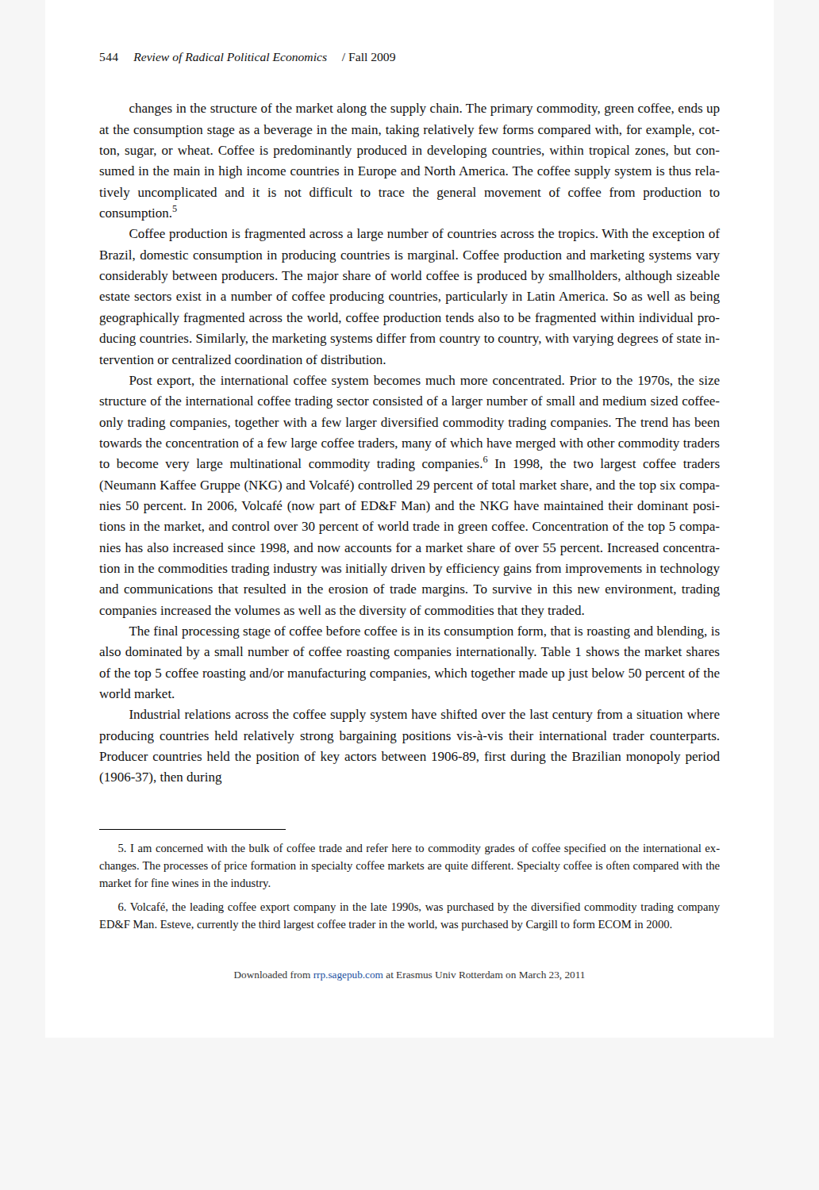544 Review of Radical Political Economics / Fall 2009
changes in the structure of the market along the supply chain. The primary commodity, green coffee, ends up at the consumption stage as a beverage in the main, taking relatively few forms compared with, for example, cotton, sugar, or wheat. Coffee is predominantly produced in developing countries, within tropical zones, but consumed in the main in high income countries in Europe and North America. The coffee supply system is thus relatively uncomplicated and it is not difficult to trace the general movement of coffee from production to consumption.5
Coffee production is fragmented across a large number of countries across the tropics. With the exception of Brazil, domestic consumption in producing countries is marginal. Coffee production and marketing systems vary considerably between producers. The major share of world coffee is produced by smallholders, although sizeable estate sectors exist in a number of coffee producing countries, particularly in Latin America. So as well as being geographically fragmented across the world, coffee production tends also to be fragmented within individual producing countries. Similarly, the marketing systems differ from country to country, with varying degrees of state intervention or centralized coordination of distribution.
Post export, the international coffee system becomes much more concentrated. Prior to the 1970s, the size structure of the international coffee trading sector consisted of a larger number of small and medium sized coffee-only trading companies, together with a few larger diversified commodity trading companies. The trend has been towards the concentration of a few large coffee traders, many of which have merged with other commodity traders to become very large multinational commodity trading companies.6 In 1998, the two largest coffee traders (Neumann Kaffee Gruppe (NKG) and Volcafé) controlled 29 percent of total market share, and the top six companies 50 percent. In 2006, Volcafé (now part of ED&F Man) and the NKG have maintained their dominant positions in the market, and control over 30 percent of world trade in green coffee. Concentration of the top 5 companies has also increased since 1998, and now accounts for a market share of over 55 percent. Increased concentration in the commodities trading industry was initially driven by efficiency gains from improvements in technology and communications that resulted in the erosion of trade margins. To survive in this new environment, trading companies increased the volumes as well as the diversity of commodities that they traded.
The final processing stage of coffee before coffee is in its consumption form, that is roasting and blending, is also dominated by a small number of coffee roasting companies internationally. Table 1 shows the market shares of the top 5 coffee roasting and/or manufacturing companies, which together made up just below 50 percent of the world market.
Industrial relations across the coffee supply system have shifted over the last century from a situation where producing countries held relatively strong bargaining positions vis-à-vis their international trader counterparts. Producer countries held the position of key actors between 1906-89, first during the Brazilian monopoly period (1906-37), then during
5. I am concerned with the bulk of coffee trade and refer here to commodity grades of coffee specified on the international exchanges. The processes of price formation in specialty coffee markets are quite different. Specialty coffee is often compared with the market for fine wines in the industry.
6. Volcafé, the leading coffee export company in the late 1990s, was purchased by the diversified commodity trading company ED&F Man. Esteve, currently the third largest coffee trader in the world, was purchased by Cargill to form ECOM in 2000.
Downloaded from rrp.sagepub.com at Erasmus Univ Rotterdam on March 23, 2011